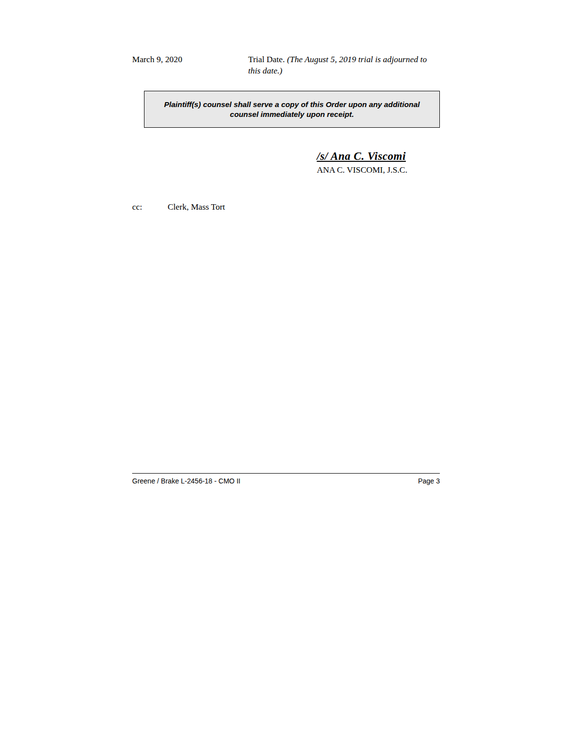March 9, 2020
Trial Date. (The August 5, 2019 trial is adjourned to this date.)
Plaintiff(s) counsel shall serve a copy of this Order upon any additional counsel immediately upon receipt.
/s/ Ana C. Viscomi
ANA C. VISCOMI, J.S.C.
cc:
Clerk, Mass Tort
Greene / Brake L-2456-18 - CMO II Page 3